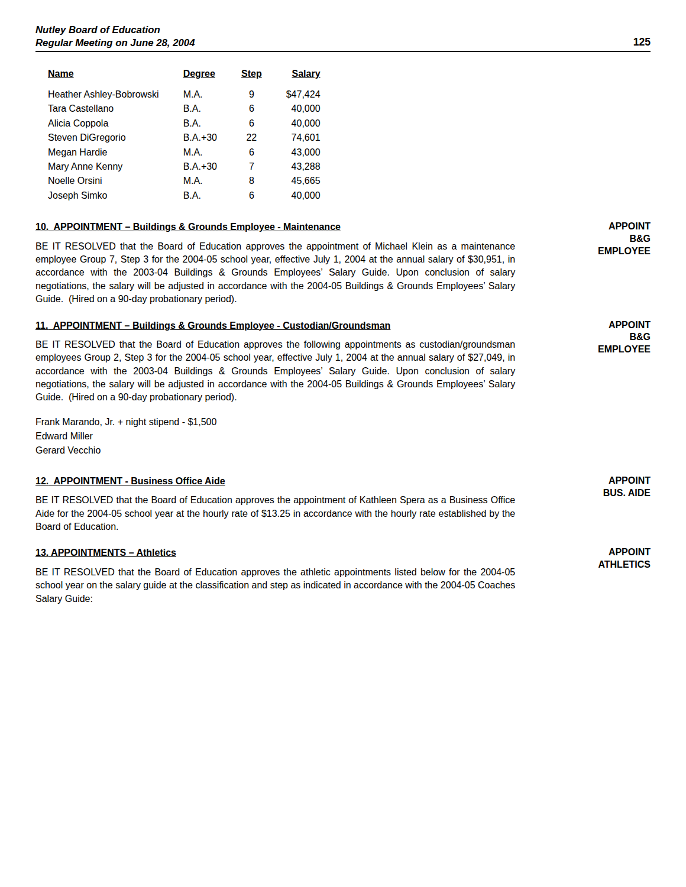Nutley Board of Education
Regular Meeting on June 28, 2004
125
| Name | Degree | Step | Salary |
| --- | --- | --- | --- |
| Heather Ashley-Bobrowski | M.A. | 9 | $47,424 |
| Tara Castellano | B.A. | 6 | 40,000 |
| Alicia Coppola | B.A. | 6 | 40,000 |
| Steven DiGregorio | B.A.+30 | 22 | 74,601 |
| Megan Hardie | M.A. | 6 | 43,000 |
| Mary Anne Kenny | B.A.+30 | 7 | 43,288 |
| Noelle Orsini | M.A. | 8 | 45,665 |
| Joseph Simko | B.A. | 6 | 40,000 |
10. APPOINTMENT – Buildings & Grounds Employee - Maintenance
BE IT RESOLVED that the Board of Education approves the appointment of Michael Klein as a maintenance employee Group 7, Step 3 for the 2004-05 school year, effective July 1, 2004 at the annual salary of $30,951, in accordance with the 2003-04 Buildings & Grounds Employees’ Salary Guide. Upon conclusion of salary negotiations, the salary will be adjusted in accordance with the 2004-05 Buildings & Grounds Employees’ Salary Guide. (Hired on a 90-day probationary period).
APPOINT B&G EMPLOYEE
11. APPOINTMENT – Buildings & Grounds Employee - Custodian/Groundsman
BE IT RESOLVED that the Board of Education approves the following appointments as custodian/groundsman employees Group 2, Step 3 for the 2004-05 school year, effective July 1, 2004 at the annual salary of $27,049, in accordance with the 2003-04 Buildings & Grounds Employees’ Salary Guide. Upon conclusion of salary negotiations, the salary will be adjusted in accordance with the 2004-05 Buildings & Grounds Employees’ Salary Guide. (Hired on a 90-day probationary period).
Frank Marando, Jr. + night stipend - $1,500
Edward Miller
Gerard Vecchio
APPOINT B&G EMPLOYEE
12. APPOINTMENT - Business Office Aide
BE IT RESOLVED that the Board of Education approves the appointment of Kathleen Spera as a Business Office Aide for the 2004-05 school year at the hourly rate of $13.25 in accordance with the hourly rate established by the Board of Education.
APPOINT BUS. AIDE
13. APPOINTMENTS – Athletics
BE IT RESOLVED that the Board of Education approves the athletic appointments listed below for the 2004-05 school year on the salary guide at the classification and step as indicated in accordance with the 2004-05 Coaches Salary Guide:
APPOINT ATHLETICS